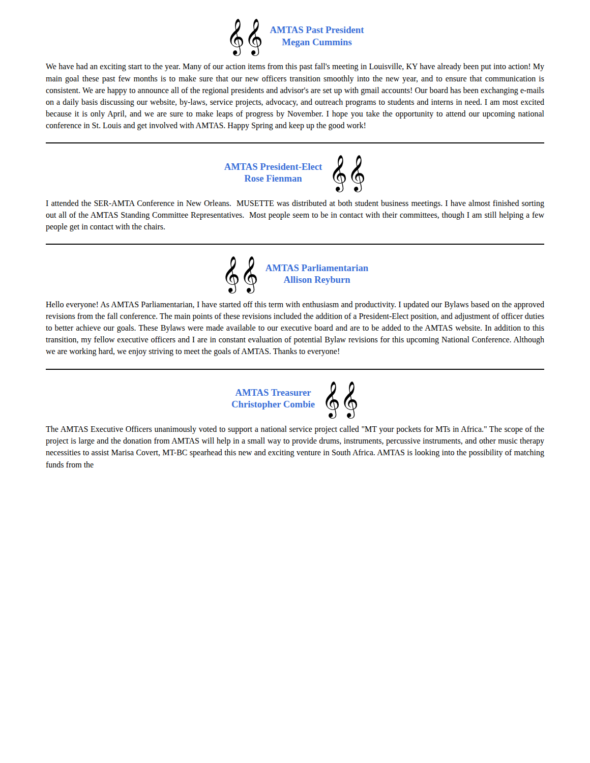𝄞𝄞
AMTAS Past President
Megan Cummins
We have had an exciting start to the year. Many of our action items from this past fall's meeting in Louisville, KY have already been put into action! My main goal these past few months is to make sure that our new officers transition smoothly into the new year, and to ensure that communication is consistent. We are happy to announce all of the regional presidents and advisor's are set up with gmail accounts! Our board has been exchanging e-mails on a daily basis discussing our website, by-laws, service projects, advocacy, and outreach programs to students and interns in need. I am most excited because it is only April, and we are sure to make leaps of progress by November. I hope you take the opportunity to attend our upcoming national conference in St. Louis and get involved with AMTAS. Happy Spring and keep up the good work!
AMTAS President-Elect
Rose Fienman
𝄞𝄞
I attended the SER-AMTA Conference in New Orleans. MUSETTE was distributed at both student business meetings. I have almost finished sorting out all of the AMTAS Standing Committee Representatives. Most people seem to be in contact with their committees, though I am still helping a few people get in contact with the chairs.
𝄞𝄞
AMTAS Parliamentarian
Allison Reyburn
Hello everyone! As AMTAS Parliamentarian, I have started off this term with enthusiasm and productivity. I updated our Bylaws based on the approved revisions from the fall conference. The main points of these revisions included the addition of a President-Elect position, and adjustment of officer duties to better achieve our goals. These Bylaws were made available to our executive board and are to be added to the AMTAS website. In addition to this transition, my fellow executive officers and I are in constant evaluation of potential Bylaw revisions for this upcoming National Conference. Although we are working hard, we enjoy striving to meet the goals of AMTAS. Thanks to everyone!
AMTAS Treasurer
Christopher Combie
𝄞𝄞
The AMTAS Executive Officers unanimously voted to support a national service project called "MT your pockets for MTs in Africa." The scope of the project is large and the donation from AMTAS will help in a small way to provide drums, instruments, percussive instruments, and other music therapy necessities to assist Marisa Covert, MT-BC spearhead this new and exciting venture in South Africa. AMTAS is looking into the possibility of matching funds from the